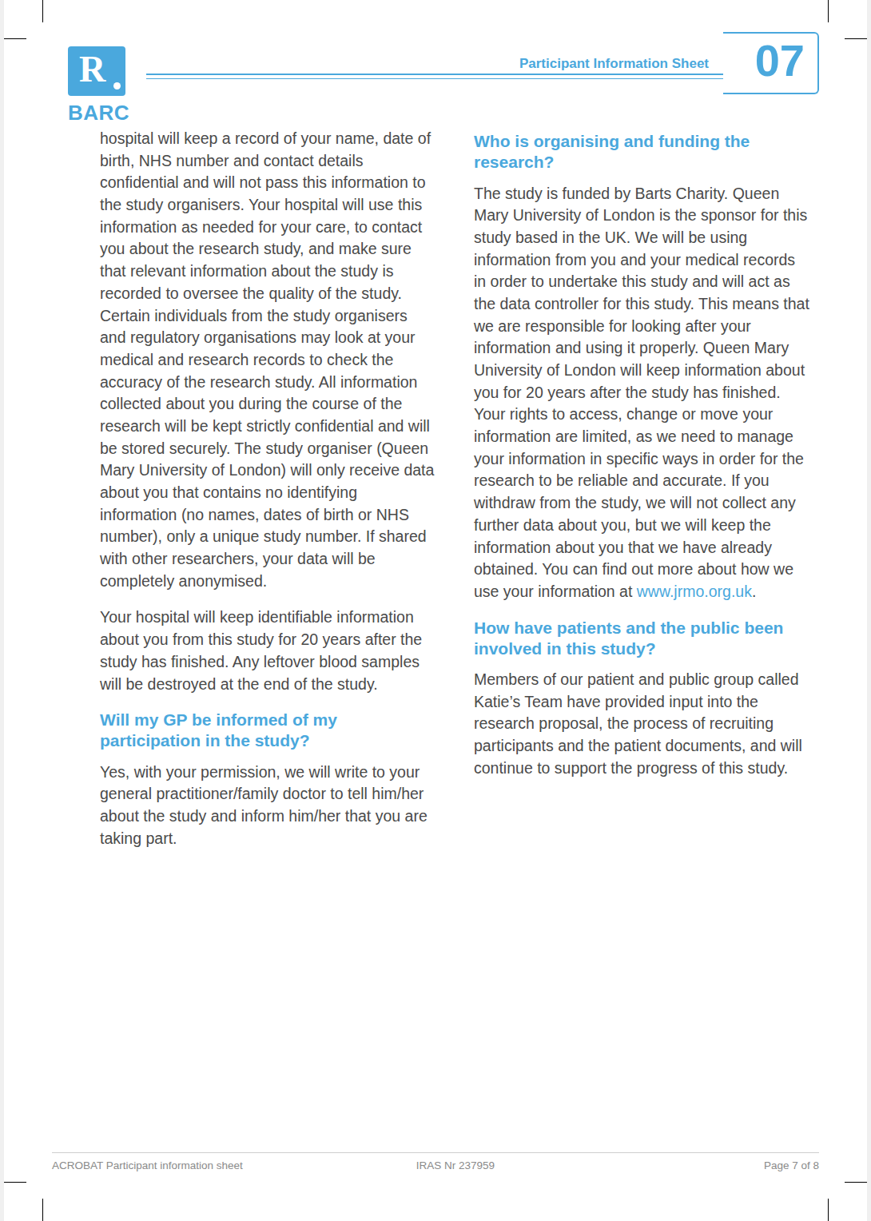Participant Information Sheet
07
R
BARC
hospital will keep a record of your name, date of birth, NHS number and contact details confidential and will not pass this information to the study organisers. Your hospital will use this information as needed for your care, to contact you about the research study, and make sure that relevant information about the study is recorded to oversee the quality of the study. Certain individuals from the study organisers and regulatory organisations may look at your medical and research records to check the accuracy of the research study. All information collected about you during the course of the research will be kept strictly confidential and will be stored securely. The study organiser (Queen Mary University of London) will only receive data about you that contains no identifying information (no names, dates of birth or NHS number), only a unique study number. If shared with other researchers, your data will be completely anonymised.
Your hospital will keep identifiable information about you from this study for 20 years after the study has finished. Any leftover blood samples will be destroyed at the end of the study.
Will my GP be informed of my participation in the study?
Yes, with your permission, we will write to your general practitioner/family doctor to tell him/her about the study and inform him/her that you are taking part.
Who is organising and funding the research?
The study is funded by Barts Charity. Queen Mary University of London is the sponsor for this study based in the UK. We will be using information from you and your medical records in order to undertake this study and will act as the data controller for this study. This means that we are responsible for looking after your information and using it properly. Queen Mary University of London will keep information about you for 20 years after the study has finished. Your rights to access, change or move your information are limited, as we need to manage your information in specific ways in order for the research to be reliable and accurate. If you withdraw from the study, we will not collect any further data about you, but we will keep the information about you that we have already obtained. You can find out more about how we use your information at www.jrmo.org.uk.
How have patients and the public been involved in this study?
Members of our patient and public group called Katie’s Team have provided input into the research proposal, the process of recruiting participants and the patient documents, and will continue to support the progress of this study.
ACROBAT Participant information sheet
IRAS Nr 237959
Page 7 of 8